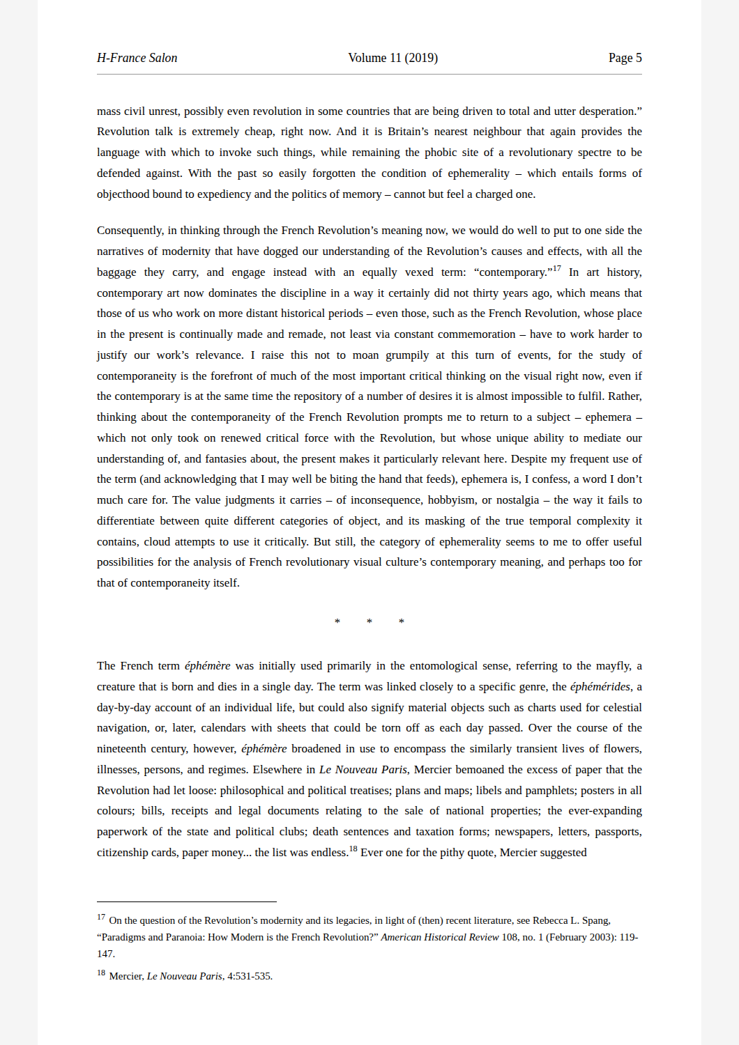H-France Salon Volume 11 (2019) Page 5
mass civil unrest, possibly even revolution in some countries that are being driven to total and utter desperation.” Revolution talk is extremely cheap, right now. And it is Britain’s nearest neighbour that again provides the language with which to invoke such things, while remaining the phobic site of a revolutionary spectre to be defended against. With the past so easily forgotten the condition of ephemerality – which entails forms of objecthood bound to expediency and the politics of memory – cannot but feel a charged one.
Consequently, in thinking through the French Revolution’s meaning now, we would do well to put to one side the narratives of modernity that have dogged our understanding of the Revolution’s causes and effects, with all the baggage they carry, and engage instead with an equally vexed term: “contemporary.”17 In art history, contemporary art now dominates the discipline in a way it certainly did not thirty years ago, which means that those of us who work on more distant historical periods – even those, such as the French Revolution, whose place in the present is continually made and remade, not least via constant commemoration – have to work harder to justify our work’s relevance. I raise this not to moan grumpily at this turn of events, for the study of contemporaneity is the forefront of much of the most important critical thinking on the visual right now, even if the contemporary is at the same time the repository of a number of desires it is almost impossible to fulfil. Rather, thinking about the contemporaneity of the French Revolution prompts me to return to a subject – ephemera – which not only took on renewed critical force with the Revolution, but whose unique ability to mediate our understanding of, and fantasies about, the present makes it particularly relevant here. Despite my frequent use of the term (and acknowledging that I may well be biting the hand that feeds), ephemera is, I confess, a word I don’t much care for. The value judgments it carries – of inconsequence, hobbyism, or nostalgia – the way it fails to differentiate between quite different categories of object, and its masking of the true temporal complexity it contains, cloud attempts to use it critically. But still, the category of ephemerality seems to me to offer useful possibilities for the analysis of French revolutionary visual culture’s contemporary meaning, and perhaps too for that of contemporaneity itself.
***
The French term éphémère was initially used primarily in the entomological sense, referring to the mayfly, a creature that is born and dies in a single day. The term was linked closely to a specific genre, the éphémérides, a day-by-day account of an individual life, but could also signify material objects such as charts used for celestial navigation, or, later, calendars with sheets that could be torn off as each day passed. Over the course of the nineteenth century, however, éphémère broadened in use to encompass the similarly transient lives of flowers, illnesses, persons, and regimes. Elsewhere in Le Nouveau Paris, Mercier bemoaned the excess of paper that the Revolution had let loose: philosophical and political treatises; plans and maps; libels and pamphlets; posters in all colours; bills, receipts and legal documents relating to the sale of national properties; the ever-expanding paperwork of the state and political clubs; death sentences and taxation forms; newspapers, letters, passports, citizenship cards, paper money... the list was endless.18 Ever one for the pithy quote, Mercier suggested
17 On the question of the Revolution’s modernity and its legacies, in light of (then) recent literature, see Rebecca L. Spang, “Paradigms and Paranoia: How Modern is the French Revolution?” American Historical Review 108, no. 1 (February 2003): 119-147.
18 Mercier, Le Nouveau Paris, 4:531-535.